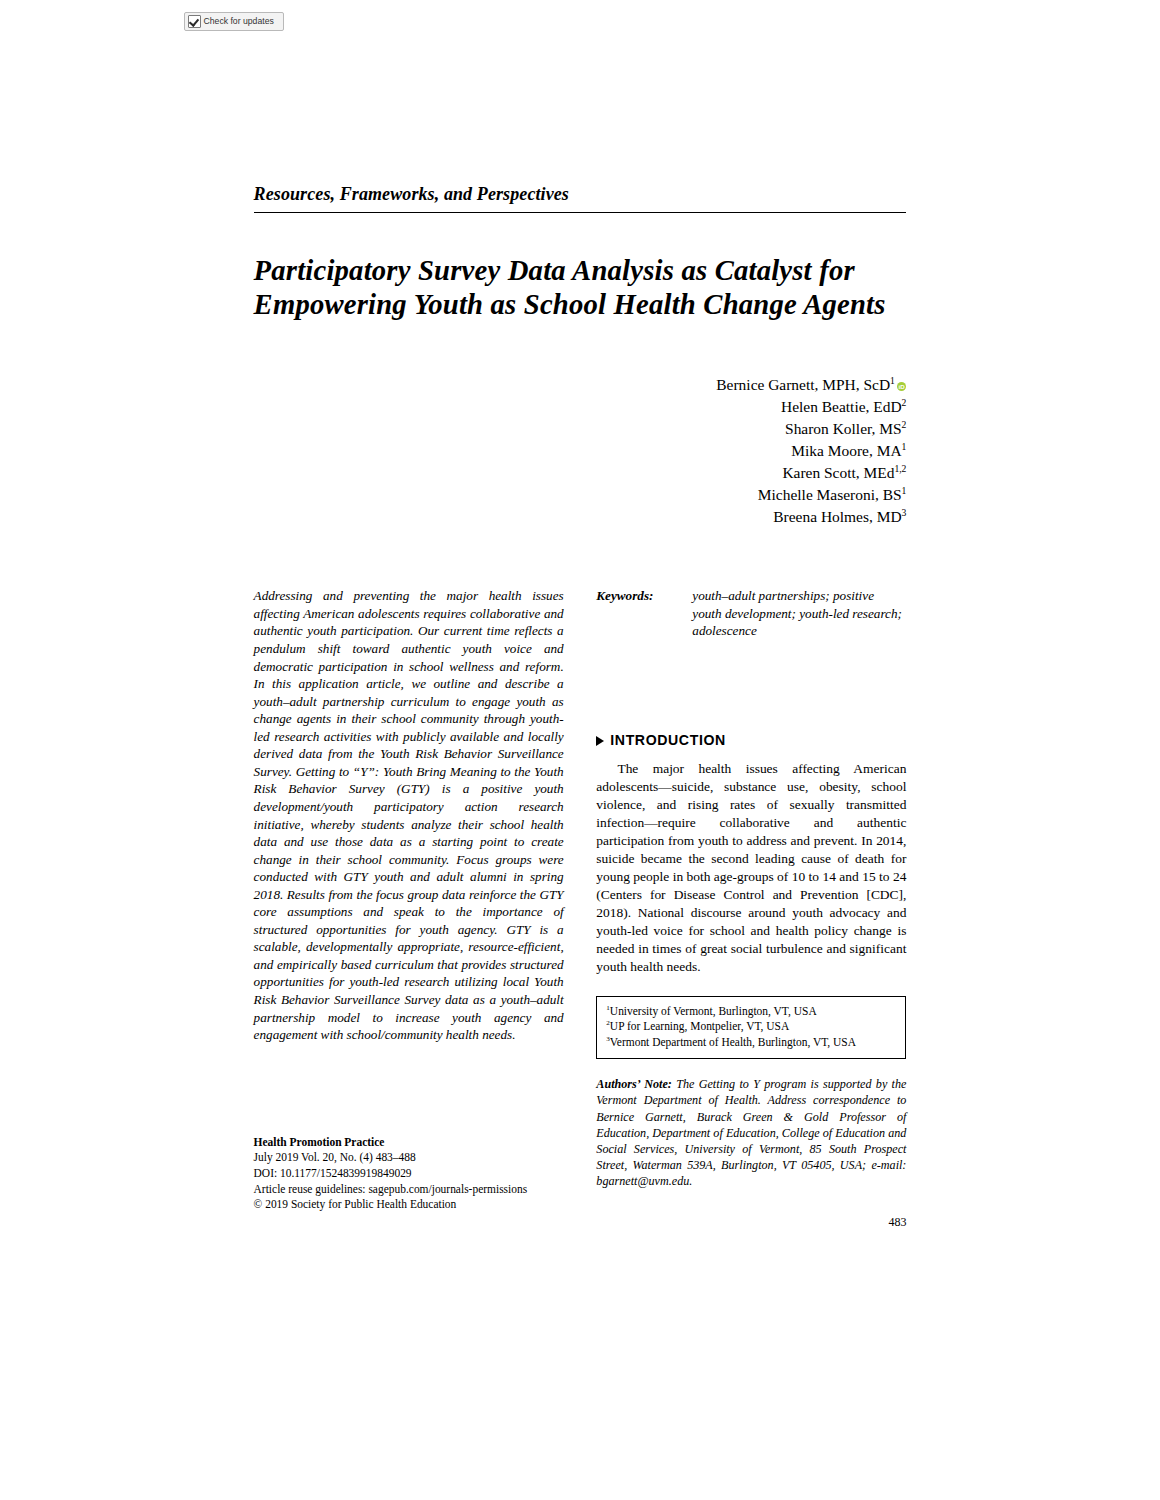Check for updates
Resources, Frameworks, and Perspectives
Participatory Survey Data Analysis as Catalyst for Empowering Youth as School Health Change Agents
Bernice Garnett, MPH, ScD1iD
Helen Beattie, EdD2
Sharon Koller, MS2
Mika Moore, MA1
Karen Scott, MEd1,2
Michelle Maseroni, BS1
Breena Holmes, MD3
Addressing and preventing the major health issues affecting American adolescents requires collaborative and authentic youth participation. Our current time reflects a pendulum shift toward authentic youth voice and democratic participation in school wellness and reform. In this application article, we outline and describe a youth–adult partnership curriculum to engage youth as change agents in their school community through youth-led research activities with publicly available and locally derived data from the Youth Risk Behavior Surveillance Survey. Getting to “Y”: Youth Bring Meaning to the Youth Risk Behavior Survey (GTY) is a positive youth development/youth participatory action research initiative, whereby students analyze their school health data and use those data as a starting point to create change in their school community. Focus groups were conducted with GTY youth and adult alumni in spring 2018. Results from the focus group data reinforce the GTY core assumptions and speak to the importance of structured opportunities for youth agency. GTY is a scalable, developmentally appropriate, resource-efficient, and empirically based curriculum that provides structured opportunities for youth-led research utilizing local Youth Risk Behavior Surveillance Survey data as a youth–adult partnership model to increase youth agency and engagement with school/community health needs.
Health Promotion Practice
July 2019 Vol. 20, No. (4) 483–488
DOI: 10.1177/1524839919849029
Article reuse guidelines: sagepub.com/journals-permissions
© 2019 Society for Public Health Education
Keywords:
youth–adult partnerships; positive youth development; youth-led research; adolescence
INTRODUCTION
The major health issues affecting American adolescents—suicide, substance use, obesity, school violence, and rising rates of sexually transmitted infection—require collaborative and authentic participation from youth to address and prevent. In 2014, suicide became the second leading cause of death for young people in both age-groups of 10 to 14 and 15 to 24 (Centers for Disease Control and Prevention [CDC], 2018). National discourse around youth advocacy and youth-led voice for school and health policy change is needed in times of great social turbulence and significant youth health needs.
1University of Vermont, Burlington, VT, USA
2UP for Learning, Montpelier, VT, USA
3Vermont Department of Health, Burlington, VT, USA
Authors’ Note: The Getting to Y program is supported by the Vermont Department of Health. Address correspondence to Bernice Garnett, Burack Green & Gold Professor of Education, Department of Education, College of Education and Social Services, University of Vermont, 85 South Prospect Street, Waterman 539A, Burlington, VT 05405, USA; e-mail: bgarnett@uvm.edu.
483